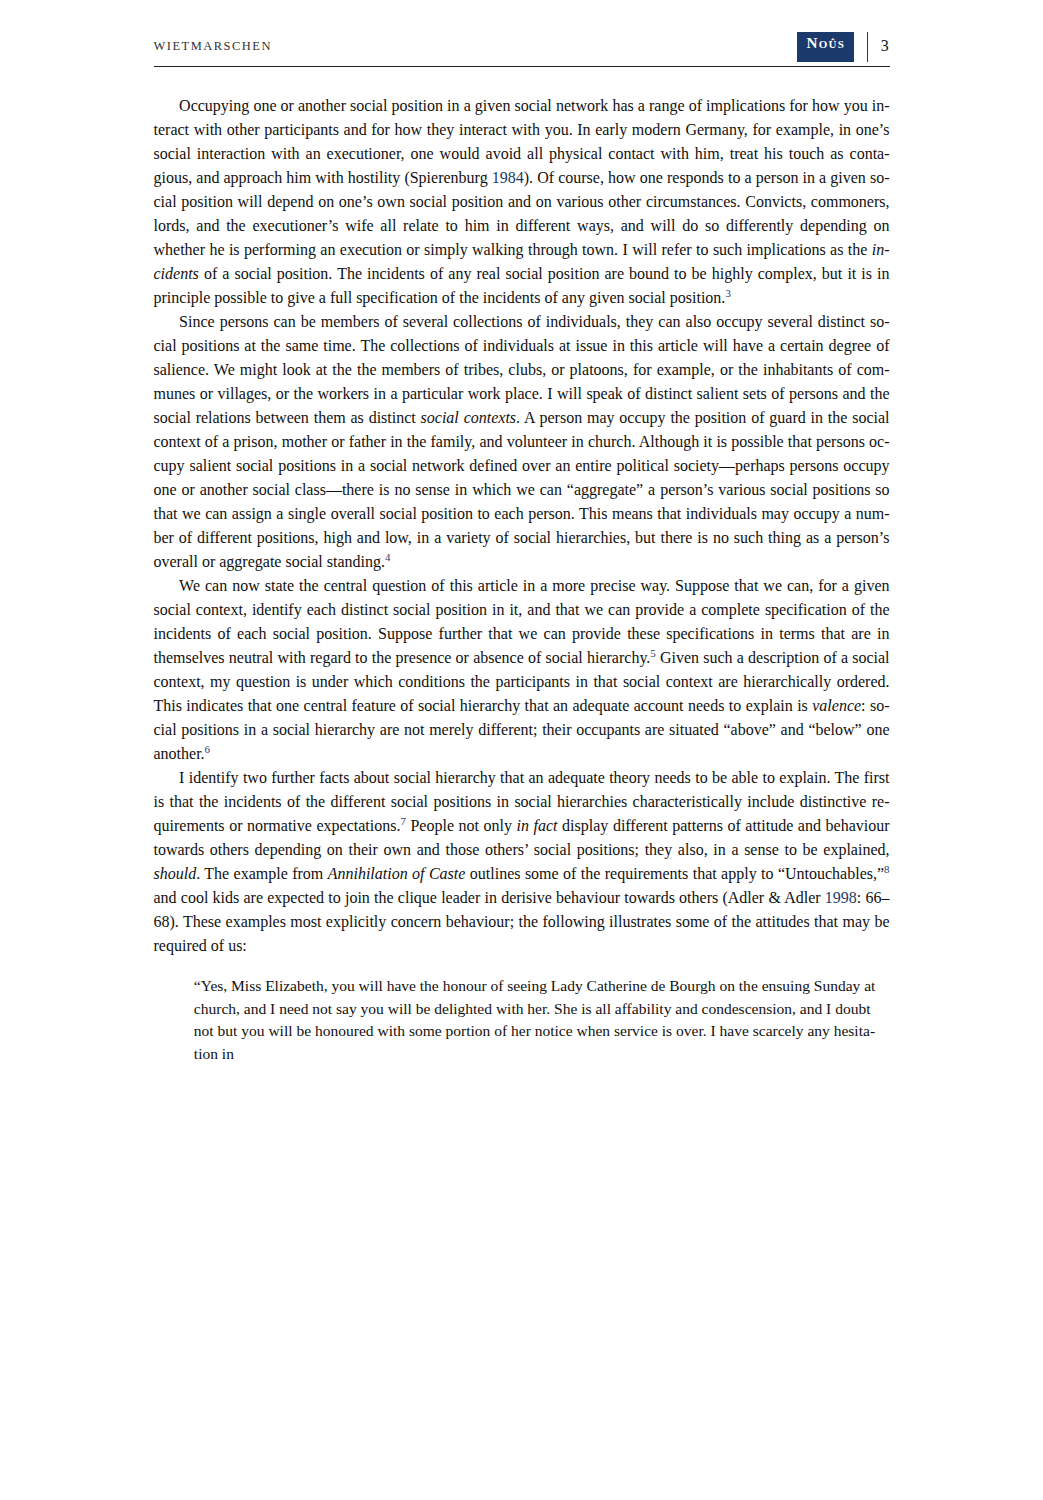Wietmarschen Noûs 3
Occupying one or another social position in a given social network has a range of implications for how you interact with other participants and for how they interact with you. In early modern Germany, for example, in one’s social interaction with an executioner, one would avoid all physical contact with him, treat his touch as contagious, and approach him with hostility (Spierenburg 1984). Of course, how one responds to a person in a given social position will depend on one’s own social position and on various other circumstances. Convicts, commoners, lords, and the executioner’s wife all relate to him in different ways, and will do so differently depending on whether he is performing an execution or simply walking through town. I will refer to such implications as the incidents of a social position. The incidents of any real social position are bound to be highly complex, but it is in principle possible to give a full specification of the incidents of any given social position.3
Since persons can be members of several collections of individuals, they can also occupy several distinct social positions at the same time. The collections of individuals at issue in this article will have a certain degree of salience. We might look at the the members of tribes, clubs, or platoons, for example, or the inhabitants of communes or villages, or the workers in a particular work place. I will speak of distinct salient sets of persons and the social relations between them as distinct social contexts. A person may occupy the position of guard in the social context of a prison, mother or father in the family, and volunteer in church. Although it is possible that persons occupy salient social positions in a social network defined over an entire political society—perhaps persons occupy one or another social class—there is no sense in which we can “aggregate” a person’s various social positions so that we can assign a single overall social position to each person. This means that individuals may occupy a number of different positions, high and low, in a variety of social hierarchies, but there is no such thing as a person’s overall or aggregate social standing.4
We can now state the central question of this article in a more precise way. Suppose that we can, for a given social context, identify each distinct social position in it, and that we can provide a complete specification of the incidents of each social position. Suppose further that we can provide these specifications in terms that are in themselves neutral with regard to the presence or absence of social hierarchy.5 Given such a description of a social context, my question is under which conditions the participants in that social context are hierarchically ordered. This indicates that one central feature of social hierarchy that an adequate account needs to explain is valence: social positions in a social hierarchy are not merely different; their occupants are situated “above” and “below” one another.6
I identify two further facts about social hierarchy that an adequate theory needs to be able to explain. The first is that the incidents of the different social positions in social hierarchies characteristically include distinctive requirements or normative expectations.7 People not only in fact display different patterns of attitude and behaviour towards others depending on their own and those others’ social positions; they also, in a sense to be explained, should. The example from Annihilation of Caste outlines some of the requirements that apply to “Untouchables,”8 and cool kids are expected to join the clique leader in derisive behaviour towards others (Adler & Adler 1998: 66–68). These examples most explicitly concern behaviour; the following illustrates some of the attitudes that may be required of us:
“Yes, Miss Elizabeth, you will have the honour of seeing Lady Catherine de Bourgh on the ensuing Sunday at church, and I need not say you will be delighted with her. She is all affability and condescension, and I doubt not but you will be honoured with some portion of her notice when service is over. I have scarcely any hesitation in
Notes referenced on this page
Note 3 (referenced in text).
Note 4 (referenced in text).
Note 5 (referenced in text).
Note 6 (referenced in text).
Note 7 (referenced in text).
Note 8 (referenced in text).
Works cited on this page
Spierenburg 1984.
Adler & Adler 1998: 66–68.